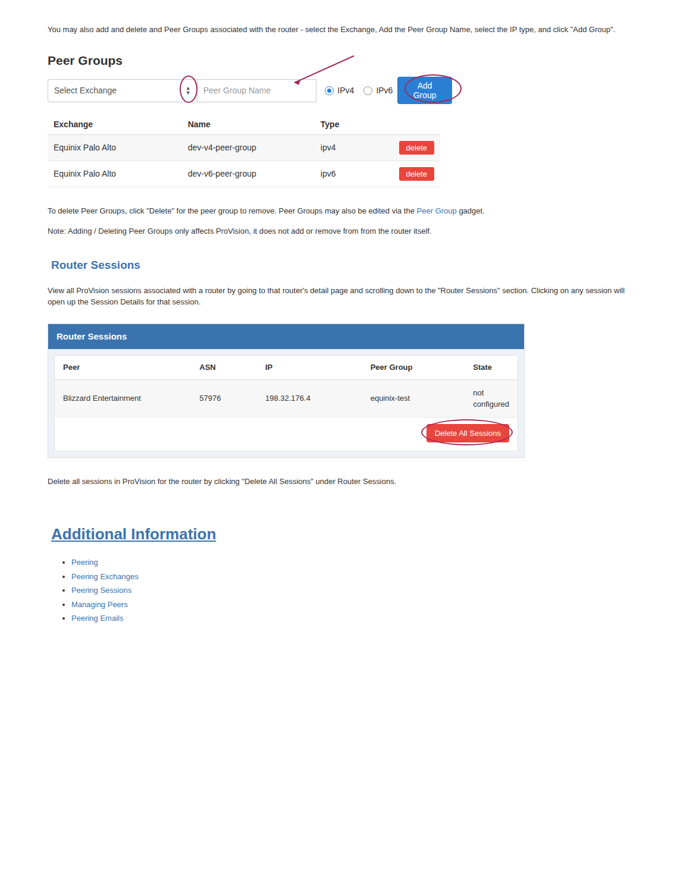You may also add and delete and Peer Groups associated with the router - select the Exchange, Add the Peer Group Name, select the IP type, and click "Add Group".
Peer Groups
Select Exchange ▲
▼
Peer Group Name
IPv4 IPv6
Add Group
| Exchange | Name | Type | |
| --- | --- | --- | --- |
| Equinix Palo Alto | dev-v4-peer-group | ipv4 | delete |
| Equinix Palo Alto | dev-v6-peer-group | ipv6 | delete |
To delete Peer Groups, click "Delete" for the peer group to remove. Peer Groups may also be edited via the Peer Group gadget.
Note: Adding / Deleting Peer Groups only affects ProVision, it does not add or remove from from the router itself.
Router Sessions
View all ProVision sessions associated with a router by going to that router's detail page and scrolling down to the "Router Sessions" section. Clicking on any session will open up the Session Details for that session.
Router Sessions
| Peer | ASN | IP | Peer Group | State |
| --- | --- | --- | --- | --- |
| Blizzard Entertainment | 57976 | 198.32.176.4 | equinix-test | not configured |
Delete All Sessions
Delete all sessions in ProVision for the router by clicking "Delete All Sessions" under Router Sessions.
Additional Information
Peering
Peering Exchanges
Peering Sessions
Managing Peers
Peering Emails